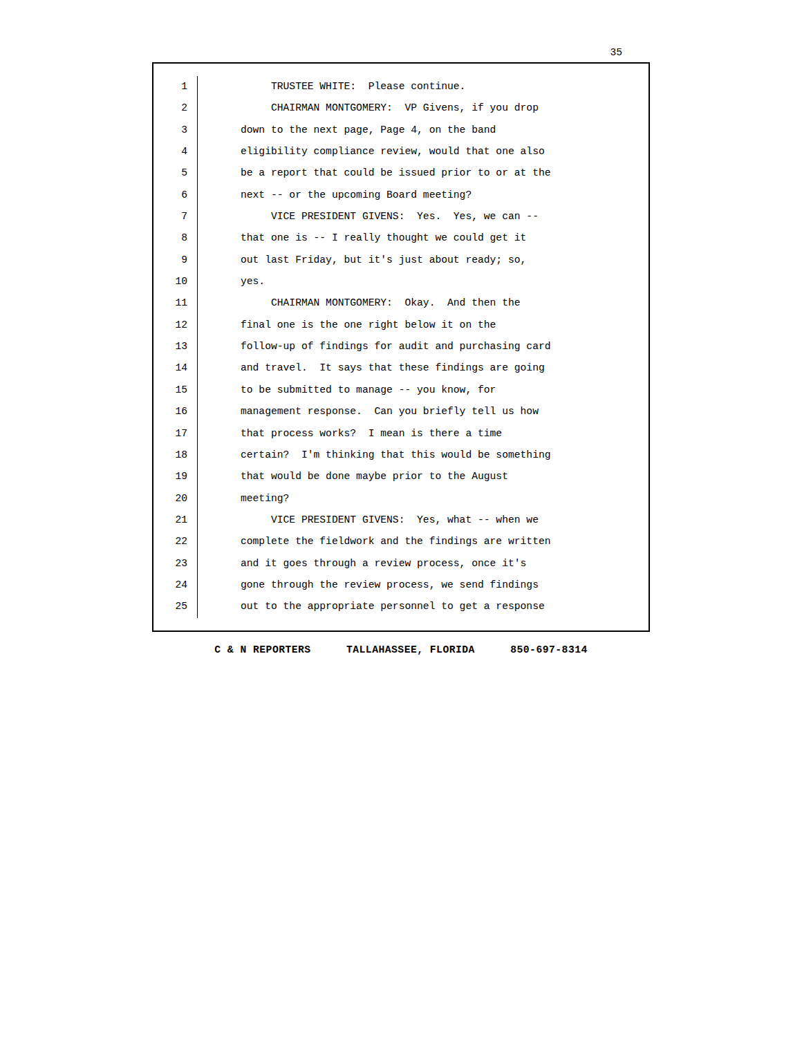35
| 1 | TRUSTEE WHITE: Please continue. |
| 2 | CHAIRMAN MONTGOMERY: VP Givens, if you drop |
| 3 | down to the next page, Page 4, on the band |
| 4 | eligibility compliance review, would that one also |
| 5 | be a report that could be issued prior to or at the |
| 6 | next -- or the upcoming Board meeting? |
| 7 | VICE PRESIDENT GIVENS: Yes. Yes, we can -- |
| 8 | that one is -- I really thought we could get it |
| 9 | out last Friday, but it's just about ready; so, |
| 10 | yes. |
| 11 | CHAIRMAN MONTGOMERY: Okay. And then the |
| 12 | final one is the one right below it on the |
| 13 | follow-up of findings for audit and purchasing card |
| 14 | and travel. It says that these findings are going |
| 15 | to be submitted to manage -- you know, for |
| 16 | management response. Can you briefly tell us how |
| 17 | that process works? I mean is there a time |
| 18 | certain? I'm thinking that this would be something |
| 19 | that would be done maybe prior to the August |
| 20 | meeting? |
| 21 | VICE PRESIDENT GIVENS: Yes, what -- when we |
| 22 | complete the fieldwork and the findings are written |
| 23 | and it goes through a review process, once it's |
| 24 | gone through the review process, we send findings |
| 25 | out to the appropriate personnel to get a response |
C & N REPORTERS TALLAHASSEE, FLORIDA 850-697-8314